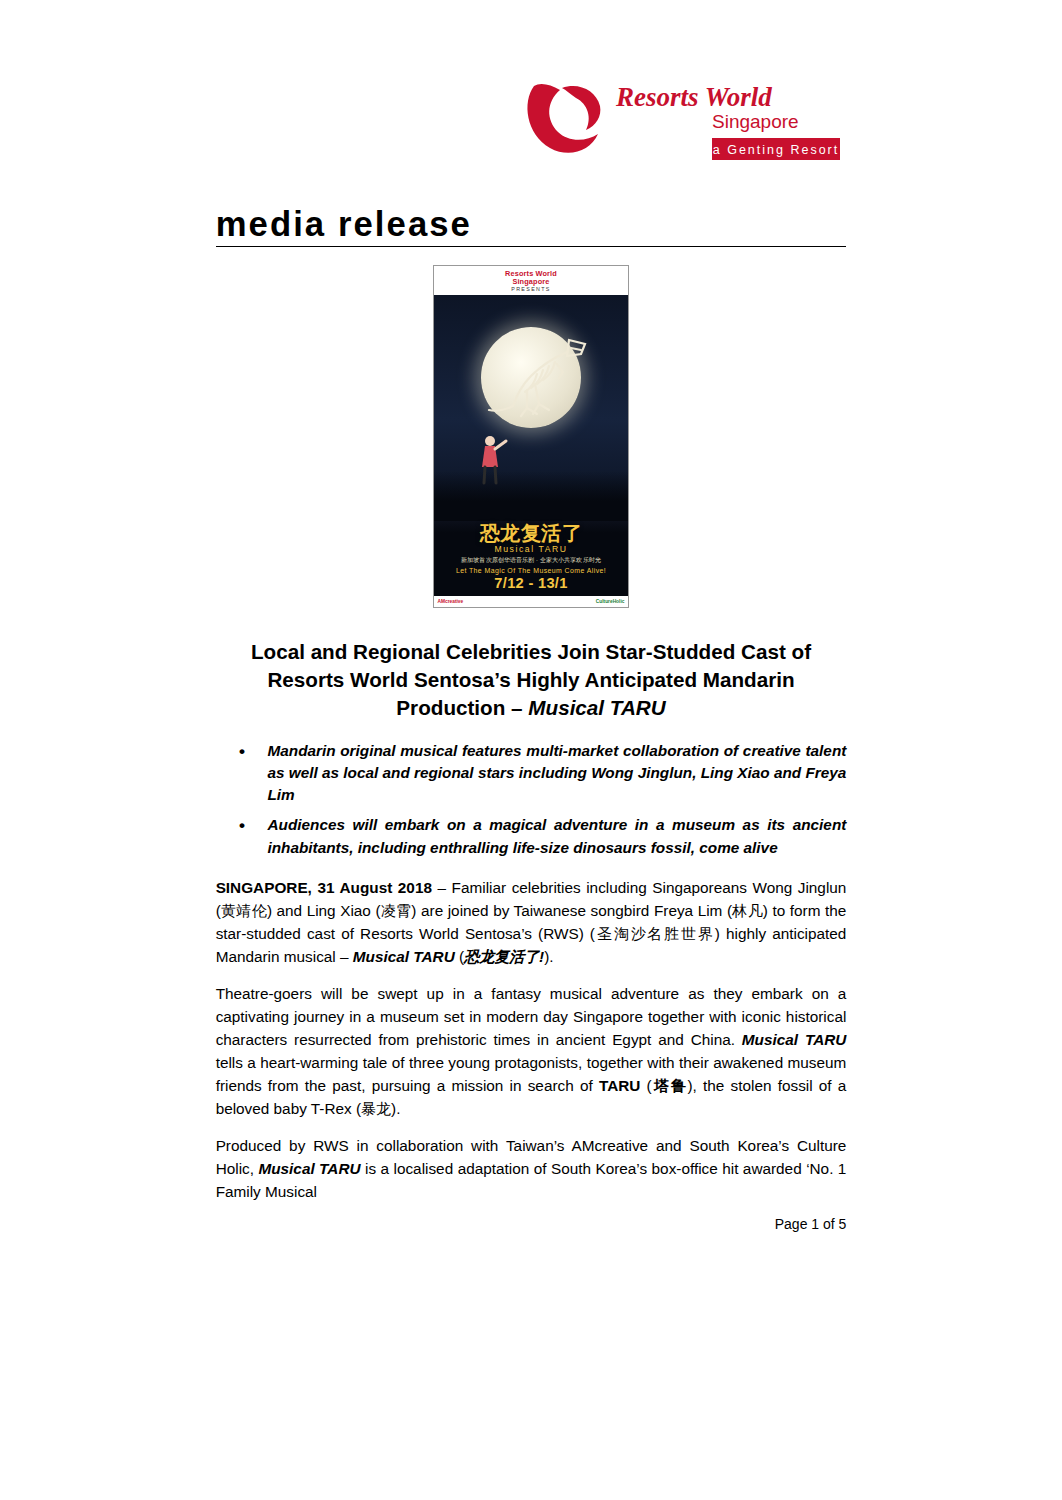Resorts World Singapore a Genting Resort
media release
Resorts World
Singapore
PRESENTS
恐龙复活了
Musical TARU
新加坡首次原创华语音乐剧 · 全家大小共享欢乐时光
Let The Magic Of The Museum Come Alive!
7/12 - 13/1
AMcreative CultureHolic
Local and Regional Celebrities Join Star-Studded Cast of Resorts World Sentosa’s Highly Anticipated Mandarin Production – Musical TARU
Mandarin original musical features multi-market collaboration of creative talent as well as local and regional stars including Wong Jinglun, Ling Xiao and Freya Lim
Audiences will embark on a magical adventure in a museum as its ancient inhabitants, including enthralling life-size dinosaurs fossil, come alive
SINGAPORE, 31 August 2018 – Familiar celebrities including Singaporeans Wong Jinglun (黄靖伦) and Ling Xiao (凌霄) are joined by Taiwanese songbird Freya Lim (林凡) to form the star-studded cast of Resorts World Sentosa’s (RWS) (圣淘沙名胜世界) highly anticipated Mandarin musical – Musical TARU (恐龙复活了!).
Theatre-goers will be swept up in a fantasy musical adventure as they embark on a captivating journey in a museum set in modern day Singapore together with iconic historical characters resurrected from prehistoric times in ancient Egypt and China. Musical TARU tells a heart-warming tale of three young protagonists, together with their awakened museum friends from the past, pursuing a mission in search of TARU (塔鲁), the stolen fossil of a beloved baby T-Rex (暴龙).
Produced by RWS in collaboration with Taiwan’s AMcreative and South Korea’s Culture Holic, Musical TARU is a localised adaptation of South Korea’s box-office hit awarded ‘No. 1 Family Musical
Page 1 of 5